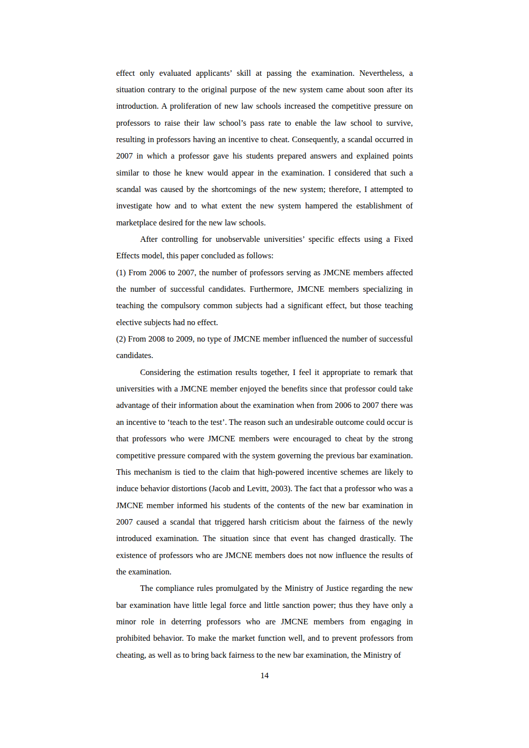effect only evaluated applicants’ skill at passing the examination. Nevertheless, a situation contrary to the original purpose of the new system came about soon after its introduction. A proliferation of new law schools increased the competitive pressure on professors to raise their law school’s pass rate to enable the law school to survive, resulting in professors having an incentive to cheat. Consequently, a scandal occurred in 2007 in which a professor gave his students prepared answers and explained points similar to those he knew would appear in the examination. I considered that such a scandal was caused by the shortcomings of the new system; therefore, I attempted to investigate how and to what extent the new system hampered the establishment of marketplace desired for the new law schools.
After controlling for unobservable universities’ specific effects using a Fixed Effects model, this paper concluded as follows:
(1) From 2006 to 2007, the number of professors serving as JMCNE members affected the number of successful candidates. Furthermore, JMCNE members specializing in teaching the compulsory common subjects had a significant effect, but those teaching elective subjects had no effect.
(2) From 2008 to 2009, no type of JMCNE member influenced the number of successful candidates.
Considering the estimation results together, I feel it appropriate to remark that universities with a JMCNE member enjoyed the benefits since that professor could take advantage of their information about the examination when from 2006 to 2007 there was an incentive to ‘teach to the test’. The reason such an undesirable outcome could occur is that professors who were JMCNE members were encouraged to cheat by the strong competitive pressure compared with the system governing the previous bar examination. This mechanism is tied to the claim that high-powered incentive schemes are likely to induce behavior distortions (Jacob and Levitt, 2003). The fact that a professor who was a JMCNE member informed his students of the contents of the new bar examination in 2007 caused a scandal that triggered harsh criticism about the fairness of the newly introduced examination. The situation since that event has changed drastically. The existence of professors who are JMCNE members does not now influence the results of the examination.
The compliance rules promulgated by the Ministry of Justice regarding the new bar examination have little legal force and little sanction power; thus they have only a minor role in deterring professors who are JMCNE members from engaging in prohibited behavior. To make the market function well, and to prevent professors from cheating, as well as to bring back fairness to the new bar examination, the Ministry of
14